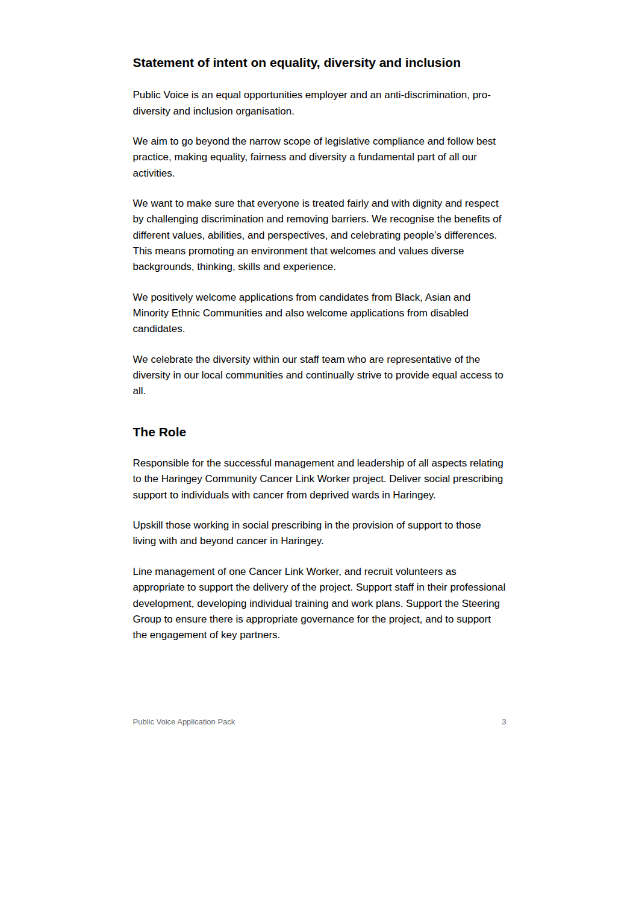Statement of intent on equality, diversity and inclusion
Public Voice is an equal opportunities employer and an anti-discrimination, pro-diversity and inclusion organisation.
We aim to go beyond the narrow scope of legislative compliance and follow best practice, making equality, fairness and diversity a fundamental part of all our activities.
We want to make sure that everyone is treated fairly and with dignity and respect by challenging discrimination and removing barriers. We recognise the benefits of different values, abilities, and perspectives, and celebrating people’s differences. This means promoting an environment that welcomes and values diverse backgrounds, thinking, skills and experience.
We positively welcome applications from candidates from Black, Asian and Minority Ethnic Communities and also welcome applications from disabled candidates.
We celebrate the diversity within our staff team who are representative of the diversity in our local communities and continually strive to provide equal access to all.
The Role
Responsible for the successful management and leadership of all aspects relating to the Haringey Community Cancer Link Worker project. Deliver social prescribing support to individuals with cancer from deprived wards in Haringey.
Upskill those working in social prescribing in the provision of support to those living with and beyond cancer in Haringey.
Line management of one Cancer Link Worker, and recruit volunteers as appropriate to support the delivery of the project. Support staff in their professional development, developing individual training and work plans. Support the Steering Group to ensure there is appropriate governance for the project, and to support the engagement of key partners.
Public Voice Application Pack 3